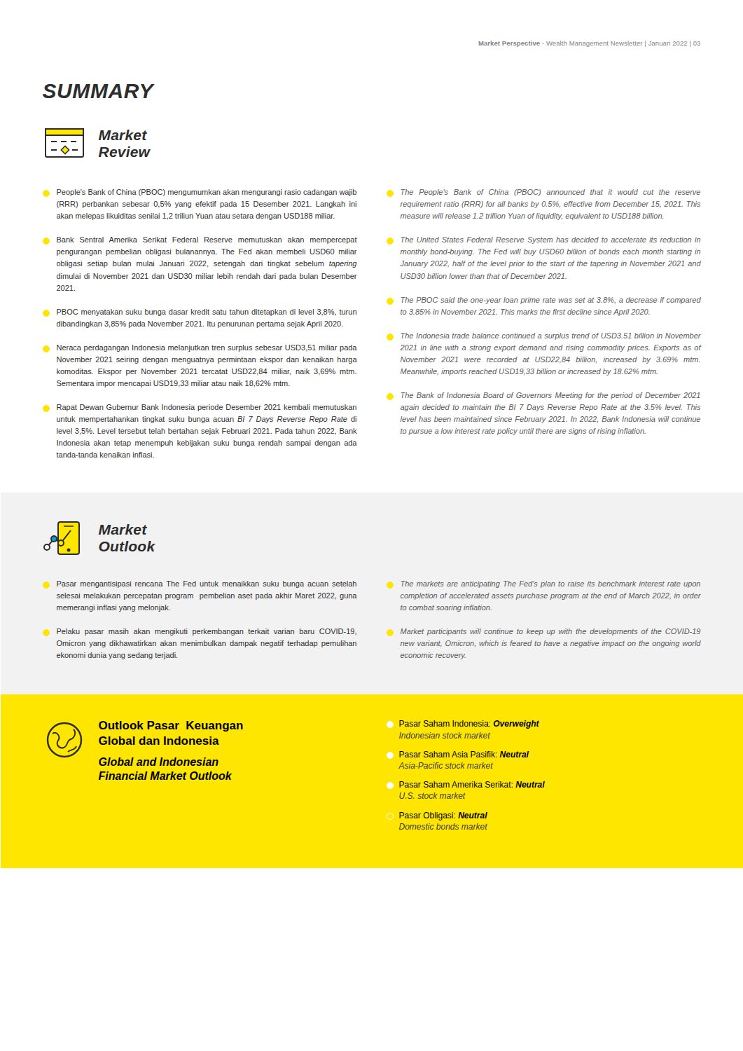Market Perspective - Wealth Management Newsletter | Januari 2022 | 03
SUMMARY
Market
Review
People's Bank of China (PBOC) mengumumkan akan mengurangi rasio cadangan wajib (RRR) perbankan sebesar 0,5% yang efektif pada 15 Desember 2021. Langkah ini akan melepas likuiditas senilai 1,2 triliun Yuan atau setara dengan USD188 miliar.
Bank Sentral Amerika Serikat Federal Reserve memutuskan akan mempercepat pengurangan pembelian obligasi bulanannya. The Fed akan membeli USD60 miliar obligasi setiap bulan mulai Januari 2022, setengah dari tingkat sebelum tapering dimulai di November 2021 dan USD30 miliar lebih rendah dari pada bulan Desember 2021.
PBOC menyatakan suku bunga dasar kredit satu tahun ditetapkan di level 3,8%, turun dibandingkan 3,85% pada November 2021. Itu penurunan pertama sejak April 2020.
Neraca perdagangan Indonesia melanjutkan tren surplus sebesar USD3,51 miliar pada November 2021 seiring dengan menguatnya permintaan ekspor dan kenaikan harga komoditas. Ekspor per November 2021 tercatat USD22,84 miliar, naik 3,69% mtm. Sementara impor mencapai USD19,33 miliar atau naik 18,62% mtm.
Rapat Dewan Gubernur Bank Indonesia periode Desember 2021 kembali memutuskan untuk mempertahankan tingkat suku bunga acuan BI 7 Days Reverse Repo Rate di level 3,5%. Level tersebut telah bertahan sejak Februari 2021. Pada tahun 2022, Bank Indonesia akan tetap menempuh kebijakan suku bunga rendah sampai dengan ada tanda-tanda kenaikan inflasi.
The People's Bank of China (PBOC) announced that it would cut the reserve requirement ratio (RRR) for all banks by 0.5%, effective from December 15, 2021. This measure will release 1.2 trillion Yuan of liquidity, equivalent to USD188 billion.
The United States Federal Reserve System has decided to accelerate its reduction in monthly bond-buying. The Fed will buy USD60 billion of bonds each month starting in January 2022, half of the level prior to the start of the tapering in November 2021 and USD30 billion lower than that of December 2021.
The PBOC said the one-year loan prime rate was set at 3.8%, a decrease if compared to 3.85% in November 2021. This marks the first decline since April 2020.
The Indonesia trade balance continued a surplus trend of USD3.51 billion in November 2021 in line with a strong export demand and rising commodity prices. Exports as of November 2021 were recorded at USD22,84 billion, increased by 3.69% mtm. Meanwhile, imports reached USD19,33 billion or increased by 18.62% mtm.
The Bank of Indonesia Board of Governors Meeting for the period of December 2021 again decided to maintain the BI 7 Days Reverse Repo Rate at the 3.5% level. This level has been maintained since February 2021. In 2022, Bank Indonesia will continue to pursue a low interest rate policy until there are signs of rising inflation.
Market
Outlook
Pasar mengantisipasi rencana The Fed untuk menaikkan suku bunga acuan setelah selesai melakukan percepatan program pembelian aset pada akhir Maret 2022, guna memerangi inflasi yang melonjak.
Pelaku pasar masih akan mengikuti perkembangan terkait varian baru COVID-19, Omicron yang dikhawatirkan akan menimbulkan dampak negatif terhadap pemulihan ekonomi dunia yang sedang terjadi.
The markets are anticipating The Fed's plan to raise its benchmark interest rate upon completion of accelerated assets purchase program at the end of March 2022, in order to combat soaring inflation.
Market participants will continue to keep up with the developments of the COVID-19 new variant, Omicron, which is feared to have a negative impact on the ongoing world economic recovery.
Outlook Pasar Keuangan
Global dan Indonesia
Global and Indonesian
Financial Market Outlook
Pasar Saham Indonesia: Overweight Indonesian stock market
Pasar Saham Asia Pasifik: Neutral Asia-Pacific stock market
Pasar Saham Amerika Serikat: Neutral U.S. stock market
Pasar Obligasi: Neutral Domestic bonds market